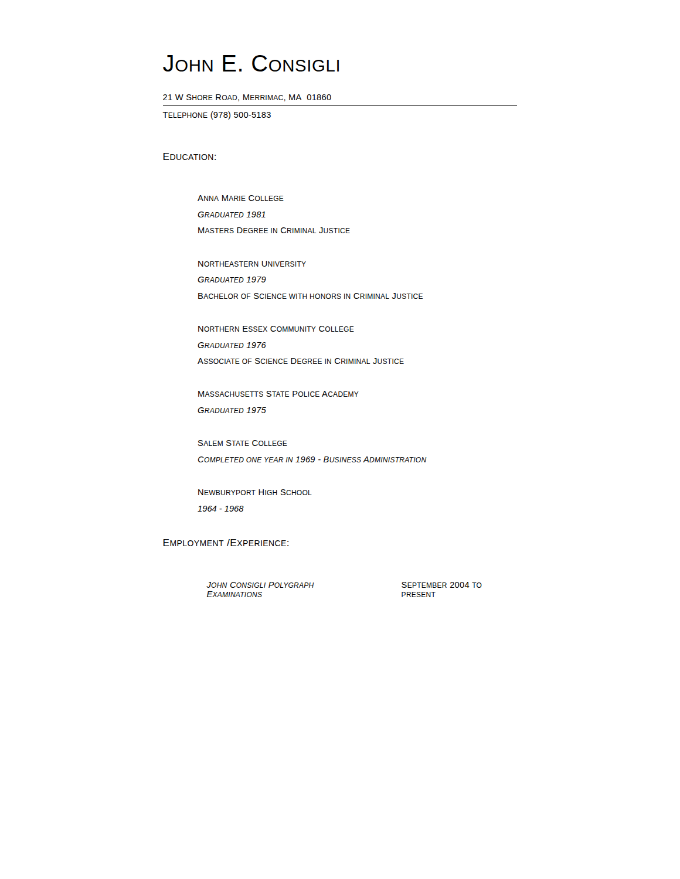JOHN E. CONSIGLI
21 W SHORE ROAD, MERRIMAC, MA 01860
TELEPHONE (978) 500-5183
EDUCATION:
ANNA MARIE COLLEGE
GRADUATED 1981
MASTERS DEGREE IN CRIMINAL JUSTICE
NORTHEASTERN UNIVERSITY
GRADUATED 1979
BACHELOR OF SCIENCE WITH HONORS IN CRIMINAL JUSTICE
NORTHERN ESSEX COMMUNITY COLLEGE
GRADUATED 1976
ASSOCIATE OF SCIENCE DEGREE IN CRIMINAL JUSTICE
MASSACHUSETTS STATE POLICE ACADEMY
GRADUATED 1975
SALEM STATE COLLEGE
COMPLETED ONE YEAR IN 1969 - BUSINESS ADMINISTRATION
NEWBURYPORT HIGH SCHOOL
1964 - 1968
EMPLOYMENT /EXPERIENCE:
JOHN CONSIGLI POLYGRAPH EXAMINATIONS SEPTEMBER 2004 TO PRESENT